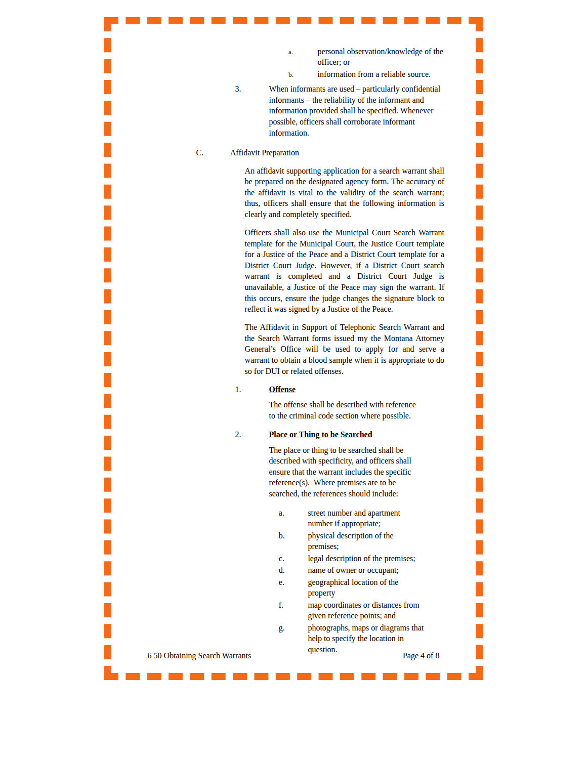a. personal observation/knowledge of the officer; or
b. information from a reliable source.
3. When informants are used – particularly confidential informants – the reliability of the informant and information provided shall be specified. Whenever possible, officers shall corroborate informant information.
C. Affidavit Preparation
An affidavit supporting application for a search warrant shall be prepared on the designated agency form. The accuracy of the affidavit is vital to the validity of the search warrant; thus, officers shall ensure that the following information is clearly and completely specified.
Officers shall also use the Municipal Court Search Warrant template for the Municipal Court, the Justice Court template for a Justice of the Peace and a District Court template for a District Court Judge. However, if a District Court search warrant is completed and a District Court Judge is unavailable, a Justice of the Peace may sign the warrant. If this occurs, ensure the judge changes the signature block to reflect it was signed by a Justice of the Peace.
The Affidavit in Support of Telephonic Search Warrant and the Search Warrant forms issued my the Montana Attorney General’s Office will be used to apply for and serve a warrant to obtain a blood sample when it is appropriate to do so for DUI or related offenses.
1. Offense
The offense shall be described with reference to the criminal code section where possible.
2. Place or Thing to be Searched
The place or thing to be searched shall be described with specificity, and officers shall ensure that the warrant includes the specific reference(s). Where premises are to be searched, the references should include:
a. street number and apartment number if appropriate;
b. physical description of the premises;
c. legal description of the premises;
d. name of owner or occupant;
e. geographical location of the property
f. map coordinates or distances from given reference points; and
g. photographs, maps or diagrams that help to specify the location in question.
6 50 Obtaining Search Warrants Page 4 of 8